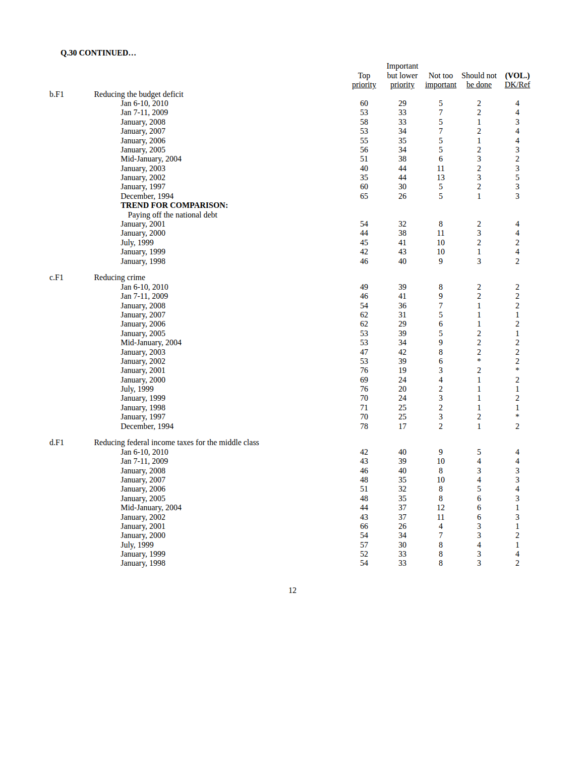Q.30 CONTINUED…
| | | | Important | | | |
| | | Top | but lower | Not too | Should not | (VOL.) |
| | | priority | priority | important | be done | DK/Ref |
| b.F1 | Reducing the budget deficit | | | | | |
| | Jan 6-10, 2010 | 60 | 29 | 5 | 2 | 4 |
| | Jan 7-11, 2009 | 53 | 33 | 7 | 2 | 4 |
| | January, 2008 | 58 | 33 | 5 | 1 | 3 |
| | January, 2007 | 53 | 34 | 7 | 2 | 4 |
| | January, 2006 | 55 | 35 | 5 | 1 | 4 |
| | January, 2005 | 56 | 34 | 5 | 2 | 3 |
| | Mid-January, 2004 | 51 | 38 | 6 | 3 | 2 |
| | January, 2003 | 40 | 44 | 11 | 2 | 3 |
| | January, 2002 | 35 | 44 | 13 | 3 | 5 |
| | January, 1997 | 60 | 30 | 5 | 2 | 3 |
| | December, 1994 | 65 | 26 | 5 | 1 | 3 |
| | TREND FOR COMPARISON: | | | | | |
| | Paying off the national debt | | | | | |
| | January, 2001 | 54 | 32 | 8 | 2 | 4 |
| | January, 2000 | 44 | 38 | 11 | 3 | 4 |
| | July, 1999 | 45 | 41 | 10 | 2 | 2 |
| | January, 1999 | 42 | 43 | 10 | 1 | 4 |
| | January, 1998 | 46 | 40 | 9 | 3 | 2 |
| c.F1 | Reducing crime | | | | | |
| | Jan 6-10, 2010 | 49 | 39 | 8 | 2 | 2 |
| | Jan 7-11, 2009 | 46 | 41 | 9 | 2 | 2 |
| | January, 2008 | 54 | 36 | 7 | 1 | 2 |
| | January, 2007 | 62 | 31 | 5 | 1 | 1 |
| | January, 2006 | 62 | 29 | 6 | 1 | 2 |
| | January, 2005 | 53 | 39 | 5 | 2 | 1 |
| | Mid-January, 2004 | 53 | 34 | 9 | 2 | 2 |
| | January, 2003 | 47 | 42 | 8 | 2 | 2 |
| | January, 2002 | 53 | 39 | 6 | * | 2 |
| | January, 2001 | 76 | 19 | 3 | 2 | * |
| | January, 2000 | 69 | 24 | 4 | 1 | 2 |
| | July, 1999 | 76 | 20 | 2 | 1 | 1 |
| | January, 1999 | 70 | 24 | 3 | 1 | 2 |
| | January, 1998 | 71 | 25 | 2 | 1 | 1 |
| | January, 1997 | 70 | 25 | 3 | 2 | * |
| | December, 1994 | 78 | 17 | 2 | 1 | 2 |
| d.F1 | Reducing federal income taxes for the middle class | | | | | |
| | Jan 6-10, 2010 | 42 | 40 | 9 | 5 | 4 |
| | Jan 7-11, 2009 | 43 | 39 | 10 | 4 | 4 |
| | January, 2008 | 46 | 40 | 8 | 3 | 3 |
| | January, 2007 | 48 | 35 | 10 | 4 | 3 |
| | January, 2006 | 51 | 32 | 8 | 5 | 4 |
| | January, 2005 | 48 | 35 | 8 | 6 | 3 |
| | Mid-January, 2004 | 44 | 37 | 12 | 6 | 1 |
| | January, 2002 | 43 | 37 | 11 | 6 | 3 |
| | January, 2001 | 66 | 26 | 4 | 3 | 1 |
| | January, 2000 | 54 | 34 | 7 | 3 | 2 |
| | July, 1999 | 57 | 30 | 8 | 4 | 1 |
| | January, 1999 | 52 | 33 | 8 | 3 | 4 |
| | January, 1998 | 54 | 33 | 8 | 3 | 2 |
12